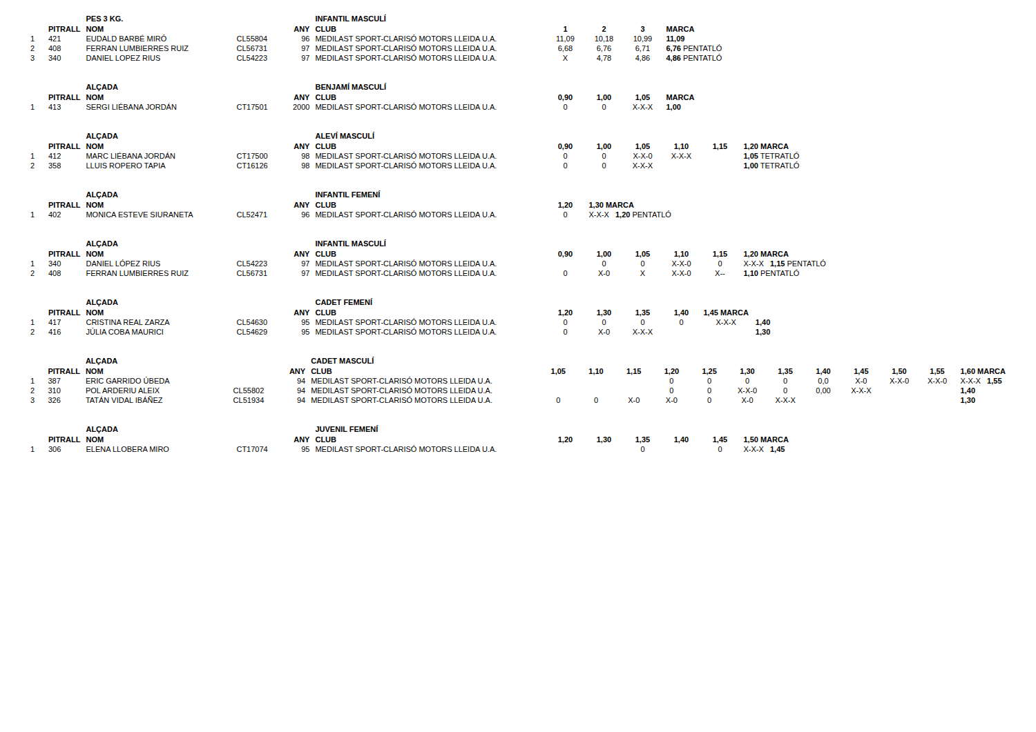| | | PES 3 KG. | | | INFANTIL MASCULÍ | | | | |
| | PITRALL | NOM | | ANY | CLUB | 1 | 2 | 3 | MARCA |
| 1 | 421 | EUDALD BARBÉ MIRÓ | CL55804 | 96 | MEDILAST SPORT-CLARISÓ MOTORS LLEIDA U.A. | 11,09 | 10,18 | 10,99 | 11,09 |
| 2 | 408 | FERRAN LUMBIERRES RUIZ | CL56731 | 97 | MEDILAST SPORT-CLARISÓ MOTORS LLEIDA U.A. | 6,68 | 6,76 | 6,71 | 6,76 PENTATLÓ |
| 3 | 340 | DANIEL LOPEZ RIUS | CL54223 | 97 | MEDILAST SPORT-CLARISÓ MOTORS LLEIDA U.A. | X | 4,78 | 4,86 | 4,86 PENTATLÓ |
| | | ALÇADA | | | BENJAMÍ MASCULÍ | | | | |
| | PITRALL | NOM | | ANY | CLUB | 0,90 | 1,00 | 1,05 | MARCA |
| 1 | 413 | SERGI LIÉBANA JORDÁN | CT17501 | 2000 | MEDILAST SPORT-CLARISÓ MOTORS LLEIDA U.A. | 0 | 0 | X-X-X | 1,00 |
| | | ALÇADA | | | ALEVÍ MASCULÍ | | | | | | |
| | PITRALL | NOM | | ANY | CLUB | 0,90 | 1,00 | 1,05 | 1,10 | 1,15 | 1,20 MARCA |
| 1 | 412 | MARC LIÉBANA JORDÁN | CT17500 | 98 | MEDILAST SPORT-CLARISÓ MOTORS LLEIDA U.A. | 0 | 0 | X-X-0 | X-X-X | | 1,05 TETRATLÓ |
| 2 | 358 | LLUIS ROPERO TAPIA | CT16126 | 98 | MEDILAST SPORT-CLARISÓ MOTORS LLEIDA U.A. | 0 | 0 | X-X-X | | | 1,00 TETRATLÓ |
| | | ALÇADA | | | INFANTIL FEMENÍ | | |
| | PITRALL | NOM | | ANY | CLUB | 1,20 | 1,30 MARCA |
| 1 | 402 | MONICA ESTEVE SIURANETA | CL52471 | 96 | MEDILAST SPORT-CLARISÓ MOTORS LLEIDA U.A. | 0 | X-X-X 1,20 PENTATLÓ |
| | | ALÇADA | | | INFANTIL MASCULÍ | | | | | | |
| | PITRALL | NOM | | ANY | CLUB | 0,90 | 1,00 | 1,05 | 1,10 | 1,15 | 1,20 MARCA |
| 1 | 340 | DANIEL LÓPEZ RIUS | CL54223 | 97 | MEDILAST SPORT-CLARISÓ MOTORS LLEIDA U.A. | | 0 | 0 | X-X-0 | 0 | X-X-X 1,15 PENTATLÓ |
| 2 | 408 | FERRAN LUMBIERRES RUIZ | CL56731 | 97 | MEDILAST SPORT-CLARISÓ MOTORS LLEIDA U.A. | 0 | X-0 | X | X-X-0 | X-- | 1,10 PENTATLÓ |
| | | ALÇADA | | | CADET FEMENÍ | | | | | | |
| | PITRALL | NOM | | ANY | CLUB | 1,20 | 1,30 | 1,35 | 1,40 | 1,45 MARCA | |
| 1 | 417 | CRISTINA REAL ZARZA | CL54630 | 95 | MEDILAST SPORT-CLARISÓ MOTORS LLEIDA U.A. | 0 | 0 | 0 | 0 | X-X-X | 1,40 |
| 2 | 416 | JÚLIA COBA MAURICI | CL54629 | 95 | MEDILAST SPORT-CLARISÓ MOTORS LLEIDA U.A. | 0 | X-0 | X-X-X | | | 1,30 |
| | | ALÇADA | | | CADET MASCULÍ | | | | | | | | | | | | |
| | PITRALL | NOM | | ANY | CLUB | 1,05 | 1,10 | 1,15 | 1,20 | 1,25 | 1,30 | 1,35 | 1,40 | 1,45 | 1,50 | 1,55 | 1,60 MARCA |
| 1 | 387 | ERIC GARRIDO ÚBEDA | | 94 | MEDILAST SPORT-CLARISÓ MOTORS LLEIDA U.A. | | | | 0 | 0 | 0 | 0 | 0,0 | X-0 | X-X-0 | X-X-0 | X-X-X 1,55 |
| 2 | 310 | POL ARDERIU ALEIX | CL55802 | 94 | MEDILAST SPORT-CLARISÓ MOTORS LLEIDA U.A. | | | | 0 | 0 | X-X-0 | 0 | 0,00 | X-X-X | | | 1,40 |
| 3 | 326 | TATÁN VIDAL IBÁÑEZ | CL51934 | 94 | MEDILAST SPORT-CLARISÓ MOTORS LLEIDA U.A. | 0 | 0 | X-0 | X-0 | 0 | X-0 | X-X-X | | | | | 1,30 |
| | | ALÇADA | | | JUVENIL FEMENÍ | | | | | | |
| | PITRALL | NOM | | ANY | CLUB | 1,20 | 1,30 | 1,35 | 1,40 | 1,45 | 1,50 MARCA |
| 1 | 306 | ELENA LLOBERA MIRO | CT17074 | 95 | MEDILAST SPORT-CLARISÓ MOTORS LLEIDA U.A. | | | 0 | | 0 | X-X-X 1,45 |